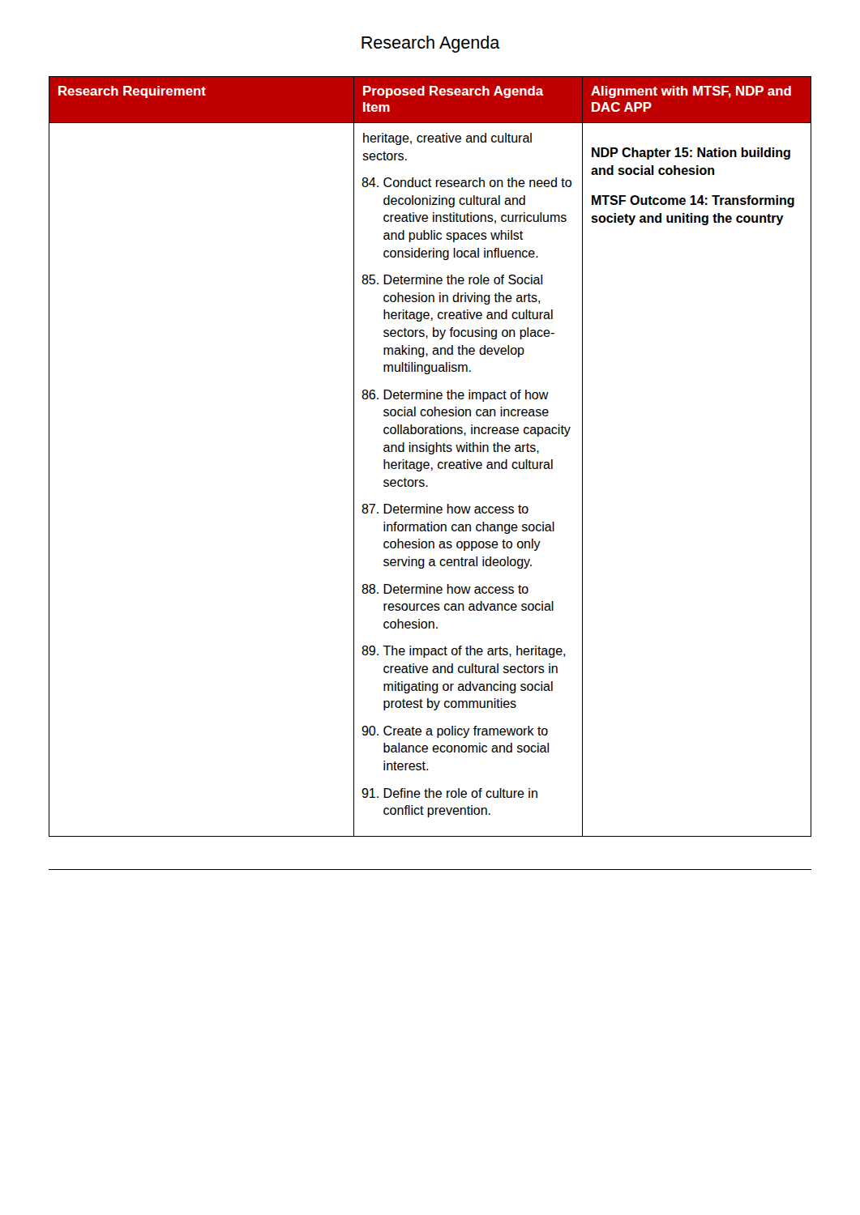Research Agenda
| Research Requirement | Proposed Research Agenda Item | Alignment with MTSF, NDP and DAC APP |
| --- | --- | --- |
| | heritage, creative and cultural sectors. Conduct research on the need to decolonizing cultural and creative institutions, curriculums and public spaces whilst considering local influence. Determine the role of Social cohesion in driving the arts, heritage, creative and cultural sectors, by focusing on place-making, and the develop multilingualism. Determine the impact of how social cohesion can increase collaborations, increase capacity and insights within the arts, heritage, creative and cultural sectors. Determine how access to information can change social cohesion as oppose to only serving a central ideology. Determine how access to resources can advance social cohesion. The impact of the arts, heritage, creative and cultural sectors in mitigating or advancing social protest by communities Create a policy framework to balance economic and social interest. Define the role of culture in conflict prevention. | NDP Chapter 15: Nation building and social cohesion MTSF Outcome 14: Transforming society and uniting the country |